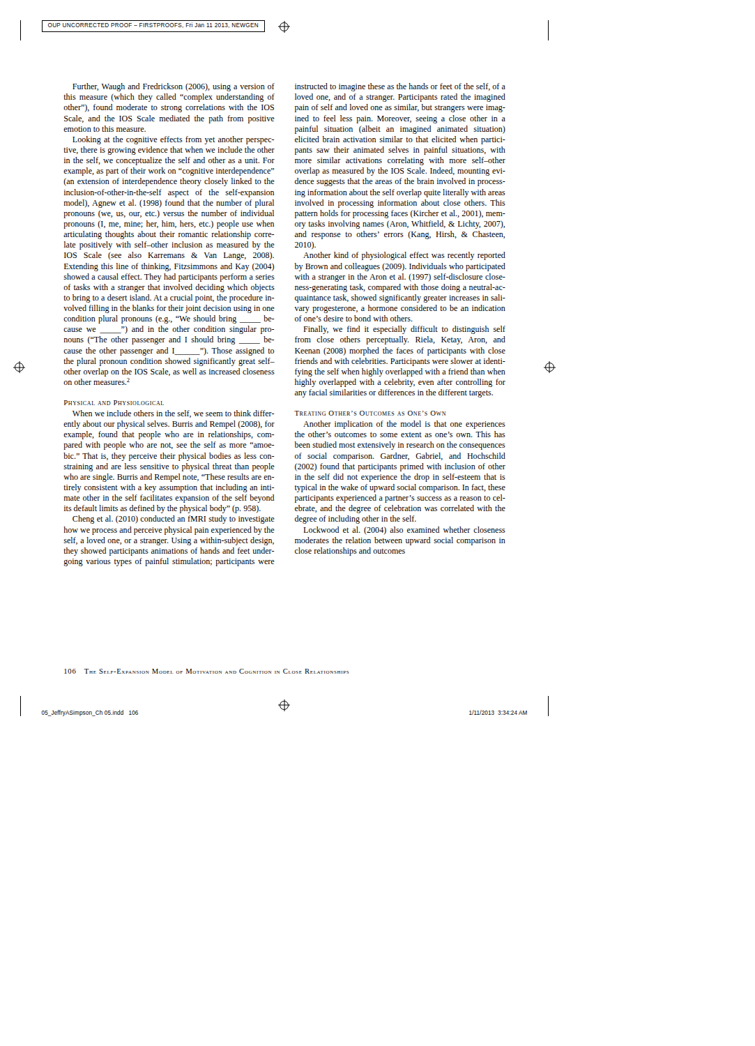OUP UNCORRECTED PROOF – FIRSTPROOFS, Fri Jan 11 2013, NEWGEN
Further, Waugh and Fredrickson (2006), using a version of this measure (which they called “complex understanding of other”), found moderate to strong correlations with the IOS Scale, and the IOS Scale mediated the path from positive emotion to this measure.
Looking at the cognitive effects from yet another perspective, there is growing evidence that when we include the other in the self, we conceptualize the self and other as a unit. For example, as part of their work on “cognitive interdependence” (an extension of interdependence theory closely linked to the inclusion-of-other-in-the-self aspect of the self-expansion model), Agnew et al. (1998) found that the number of plural pronouns (we, us, our, etc.) versus the number of individual pronouns (I, me, mine; her, him, hers, etc.) people use when articulating thoughts about their romantic relationship correlate positively with self–other inclusion as measured by the IOS Scale (see also Karremans & Van Lange, 2008). Extending this line of thinking, Fitzsimmons and Kay (2004) showed a causal effect. They had participants perform a series of tasks with a stranger that involved deciding which objects to bring to a desert island. At a crucial point, the procedure involved filling in the blanks for their joint decision using in one condition plural pronouns (e.g., “We should bring _____ because we _____”) and in the other condition singular pronouns (“The other passenger and I should bring _____ because the other passenger and I______”). Those assigned to the plural pronoun condition showed significantly great self–other overlap on the IOS Scale, as well as increased closeness on other measures.2
Physical and Physiological
When we include others in the self, we seem to think differently about our physical selves. Burris and Rempel (2008), for example, found that people who are in relationships, compared with people who are not, see the self as more “amoebic.” That is, they perceive their physical bodies as less constraining and are less sensitive to physical threat than people who are single. Burris and Rempel note, “These results are entirely consistent with a key assumption that including an intimate other in the self facilitates expansion of the self beyond its default limits as defined by the physical body” (p. 958).
Cheng et al. (2010) conducted an fMRI study to investigate how we process and perceive physical pain experienced by the self, a loved one, or a stranger. Using a within-subject design, they showed participants animations of hands and feet undergoing various types of painful stimulation; participants were instructed to imagine these as the hands or feet of the self, of a loved one, and of a stranger. Participants rated the imagined pain of self and loved one as similar, but strangers were imagined to feel less pain. Moreover, seeing a close other in a painful situation (albeit an imagined animated situation) elicited brain activation similar to that elicited when participants saw their animated selves in painful situations, with more similar activations correlating with more self–other overlap as measured by the IOS Scale. Indeed, mounting evidence suggests that the areas of the brain involved in processing information about the self overlap quite literally with areas involved in processing information about close others. This pattern holds for processing faces (Kircher et al., 2001), memory tasks involving names (Aron, Whitfield, & Lichty, 2007), and response to others’ errors (Kang, Hirsh, & Chasteen, 2010).
Another kind of physiological effect was recently reported by Brown and colleagues (2009). Individuals who participated with a stranger in the Aron et al. (1997) self-disclosure closeness-generating task, compared with those doing a neutral-acquaintance task, showed significantly greater increases in salivary progesterone, a hormone considered to be an indication of one’s desire to bond with others.
Finally, we find it especially difficult to distinguish self from close others perceptually. Riela, Ketay, Aron, and Keenan (2008) morphed the faces of participants with close friends and with celebrities. Participants were slower at identifying the self when highly overlapped with a friend than when highly overlapped with a celebrity, even after controlling for any facial similarities or differences in the different targets.
Treating Other’s Outcomes as One’s Own
Another implication of the model is that one experiences the other’s outcomes to some extent as one’s own. This has been studied most extensively in research on the consequences of social comparison. Gardner, Gabriel, and Hochschild (2002) found that participants primed with inclusion of other in the self did not experience the drop in self-esteem that is typical in the wake of upward social comparison. In fact, these participants experienced a partner’s success as a reason to celebrate, and the degree of celebration was correlated with the degree of including other in the self.
Lockwood et al. (2004) also examined whether closeness moderates the relation between upward social comparison in close relationships and outcomes
106 The Self-Expansion Model of Motivation and Cognition in Close Relationships
05_JeffryASimpson_Ch 05.indd 106 1/11/2013 3:34:24 AM